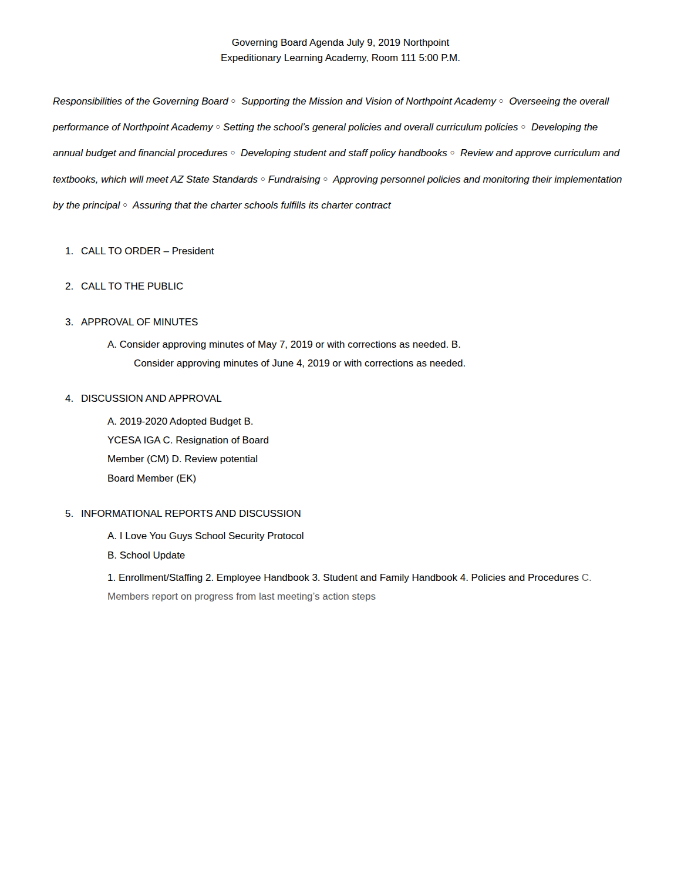Governing Board Agenda July 9, 2019 Northpoint
Expeditionary Learning Academy, Room 111 5:00 P.M.
Responsibilities of the Governing Board ○ Supporting the Mission and Vision of Northpoint Academy ○ Overseeing the overall performance of Northpoint Academy ○ Setting the school’s general policies and overall curriculum policies ○ Developing the annual budget and financial procedures ○ Developing student and staff policy handbooks ○ Review and approve curriculum and textbooks, which will meet AZ State Standards ○ Fundraising ○ Approving personnel policies and monitoring their implementation by the principal ○ Assuring that the charter schools fulfills its charter contract
CALL TO ORDER – President
CALL TO THE PUBLIC
APPROVAL OF MINUTES
A. Consider approving minutes of May 7, 2019 or with corrections as needed. B.
Consider approving minutes of June 4, 2019 or with corrections as needed.
DISCUSSION AND APPROVAL
A. 2019-2020 Adopted Budget B.
YCESA IGA C. Resignation of Board
Member (CM) D. Review potential
Board Member (EK)
INFORMATIONAL REPORTS AND DISCUSSION
A. I Love You Guys School Security Protocol
B. School Update
1. Enrollment/Staffing 2. Employee Handbook 3. Student and Family Handbook 4. Policies and Procedures C. Members report on progress from last meeting’s action steps